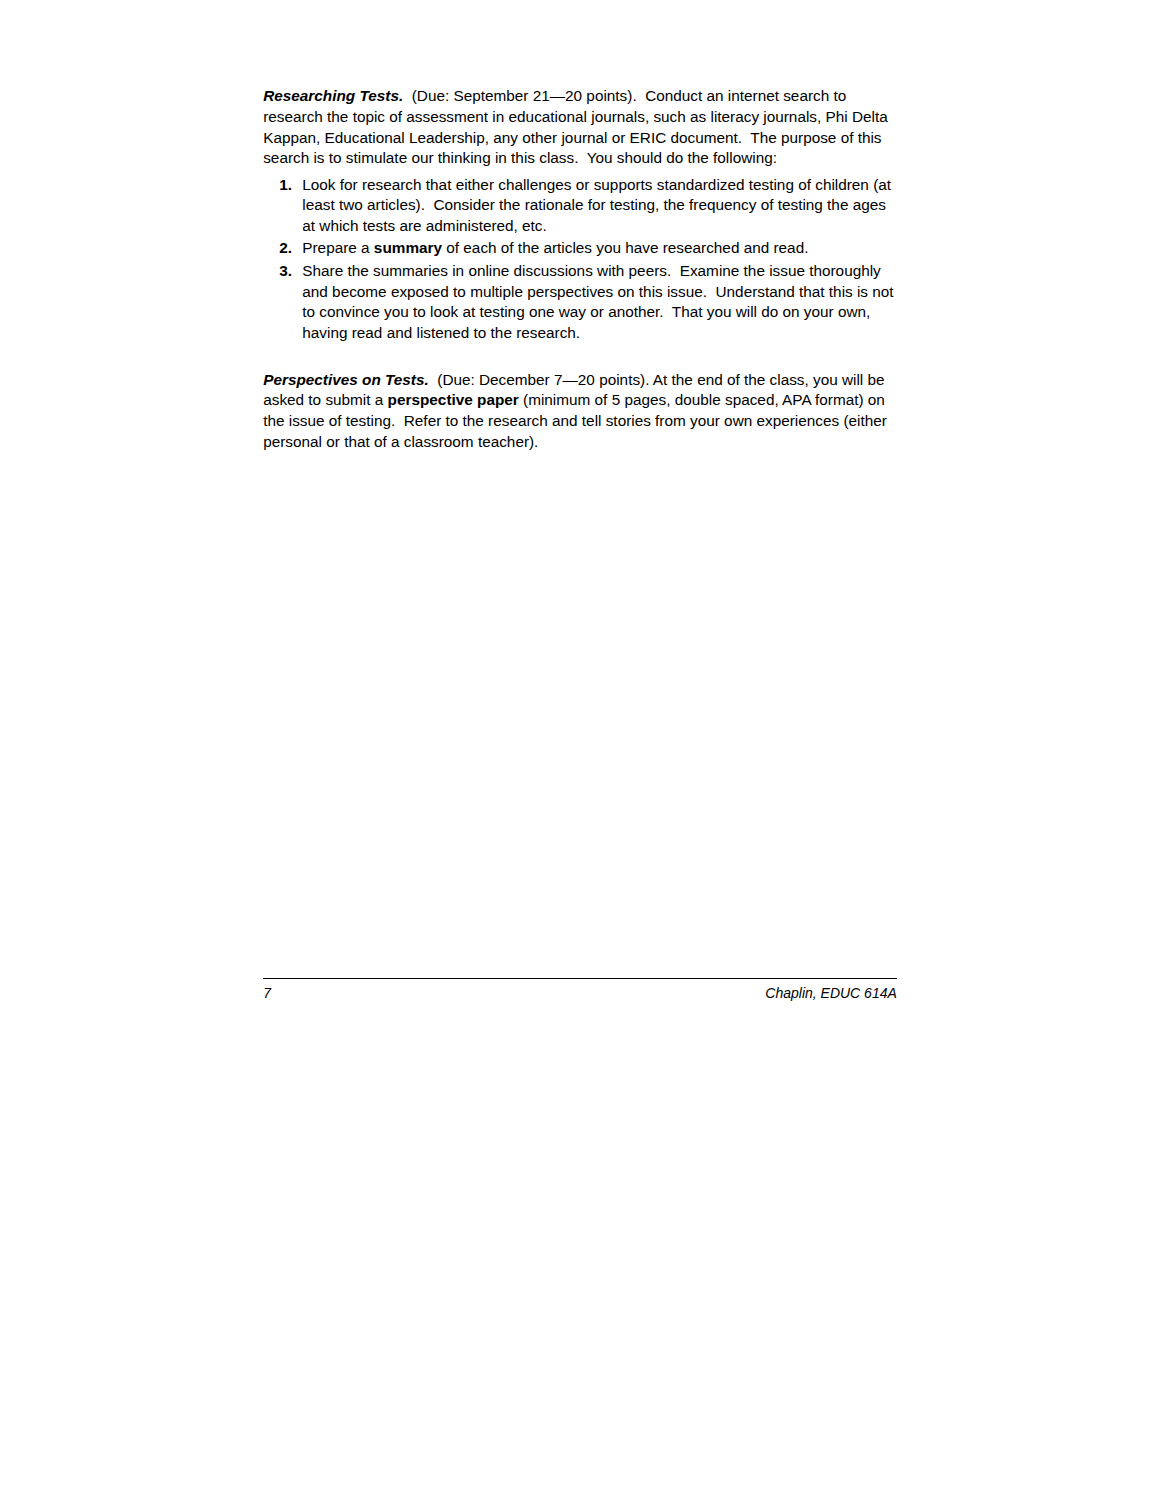Researching Tests. (Due: September 21—20 points). Conduct an internet search to research the topic of assessment in educational journals, such as literacy journals, Phi Delta Kappan, Educational Leadership, any other journal or ERIC document. The purpose of this search is to stimulate our thinking in this class. You should do the following:
Look for research that either challenges or supports standardized testing of children (at least two articles). Consider the rationale for testing, the frequency of testing the ages at which tests are administered, etc.
Prepare a summary of each of the articles you have researched and read.
Share the summaries in online discussions with peers. Examine the issue thoroughly and become exposed to multiple perspectives on this issue. Understand that this is not to convince you to look at testing one way or another. That you will do on your own, having read and listened to the research.
Perspectives on Tests. (Due: December 7—20 points). At the end of the class, you will be asked to submit a perspective paper (minimum of 5 pages, double spaced, APA format) on the issue of testing. Refer to the research and tell stories from your own experiences (either personal or that of a classroom teacher).
7 Chaplin, EDUC 614A